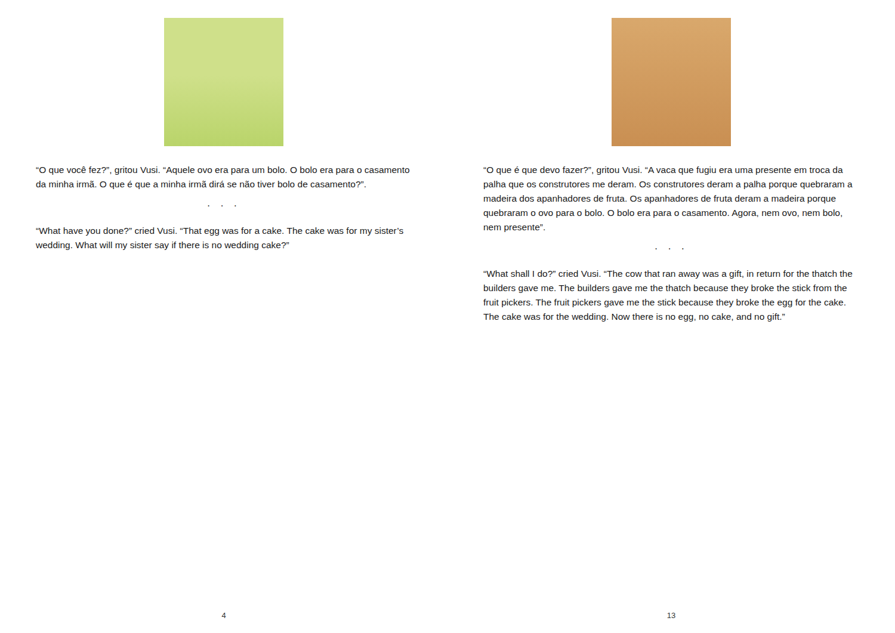“O que você fez?”, gritou Vusi. “Aquele ovo era para um bolo. O bolo era para o casamento da minha irmã. O que é que a minha irmã dirá se não tiver bolo de casamento?”.
· · ·
“What have you done?” cried Vusi. “That egg was for a cake. The cake was for my sister’s wedding. What will my sister say if there is no wedding cake?”
4
“O que é que devo fazer?”, gritou Vusi. “A vaca que fugiu era uma presente em troca da palha que os construtores me deram. Os construtores deram a palha porque quebraram a madeira dos apanhadores de fruta. Os apanhadores de fruta deram a madeira porque quebraram o ovo para o bolo. O bolo era para o casamento. Agora, nem ovo, nem bolo, nem presente”.
· · ·
“What shall I do?” cried Vusi. “The cow that ran away was a gift, in return for the thatch the builders gave me. The builders gave me the thatch because they broke the stick from the fruit pickers. The fruit pickers gave me the stick because they broke the egg for the cake. The cake was for the wedding. Now there is no egg, no cake, and no gift.”
13